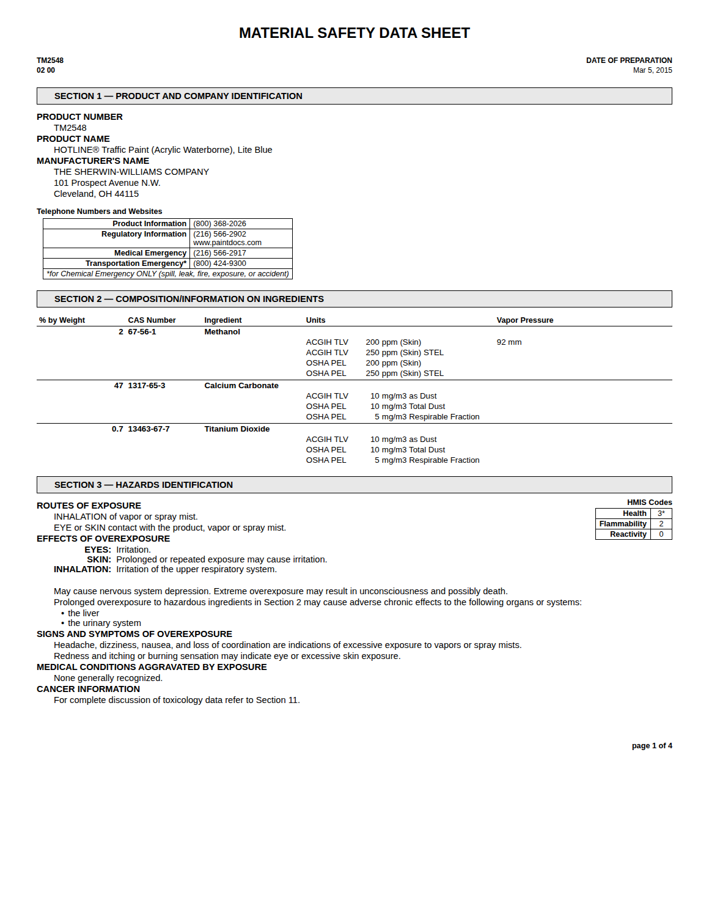MATERIAL SAFETY DATA SHEET
TM2548
02 00
DATE OF PREPARATION
Mar 5, 2015
SECTION 1 — PRODUCT AND COMPANY IDENTIFICATION
PRODUCT NUMBER
TM2548
PRODUCT NAME
HOTLINE® Traffic Paint (Acrylic Waterborne), Lite Blue
MANUFACTURER'S NAME
THE SHERWIN-WILLIAMS COMPANY
101 Prospect Avenue N.W.
Cleveland, OH 44115
Telephone Numbers and Websites
| Product Information | (800) 368-2026 |
| Regulatory Information | (216) 566-2902 www.paintdocs.com |
| Medical Emergency | (216) 566-2917 |
| Transportation Emergency* | (800) 424-9300 |
| *for Chemical Emergency ONLY (spill, leak, fire, exposure, or accident) |
SECTION 2 — COMPOSITION/INFORMATION ON INGREDIENTS
| % by Weight | CAS Number | Ingredient | Units | Vapor Pressure |
| --- | --- | --- | --- | --- |
| 2 | 67-56-1 | Methanol | | |
| | | | ACGIH TLV 200 ppm (Skin) | 92 mm |
| | | | ACGIH TLV 250 ppm (Skin) STEL | |
| | | | OSHA PEL 200 ppm (Skin) | |
| | | | OSHA PEL 250 ppm (Skin) STEL | |
| 47 | 1317-65-3 | Calcium Carbonate | | |
| | | | ACGIH TLV 10 mg/m3 as Dust | |
| | | | OSHA PEL 10 mg/m3 Total Dust | |
| | | | OSHA PEL 5 mg/m3 Respirable Fraction | |
| 0.7 | 13463-67-7 | Titanium Dioxide | | |
| | | | ACGIH TLV 10 mg/m3 as Dust | |
| | | | OSHA PEL 10 mg/m3 Total Dust | |
| | | | OSHA PEL 5 mg/m3 Respirable Fraction | |
SECTION 3 — HAZARDS IDENTIFICATION
HMIS Codes
| Health | 3* |
| Flammability | 2 |
| Reactivity | 0 |
ROUTES OF EXPOSURE
INHALATION of vapor or spray mist.
EYE or SKIN contact with the product, vapor or spray mist.
EFFECTS OF OVEREXPOSURE
| EYES: | Irritation. |
| SKIN: | Prolonged or repeated exposure may cause irritation. |
| INHALATION: | Irritation of the upper respiratory system. |
May cause nervous system depression. Extreme overexposure may result in unconsciousness and possibly death.
Prolonged overexposure to hazardous ingredients in Section 2 may cause adverse chronic effects to the following organs or systems:
the liver
the urinary system
SIGNS AND SYMPTOMS OF OVEREXPOSURE
Headache, dizziness, nausea, and loss of coordination are indications of excessive exposure to vapors or spray mists.
Redness and itching or burning sensation may indicate eye or excessive skin exposure.
MEDICAL CONDITIONS AGGRAVATED BY EXPOSURE
None generally recognized.
CANCER INFORMATION
For complete discussion of toxicology data refer to Section 11.
page 1 of 4